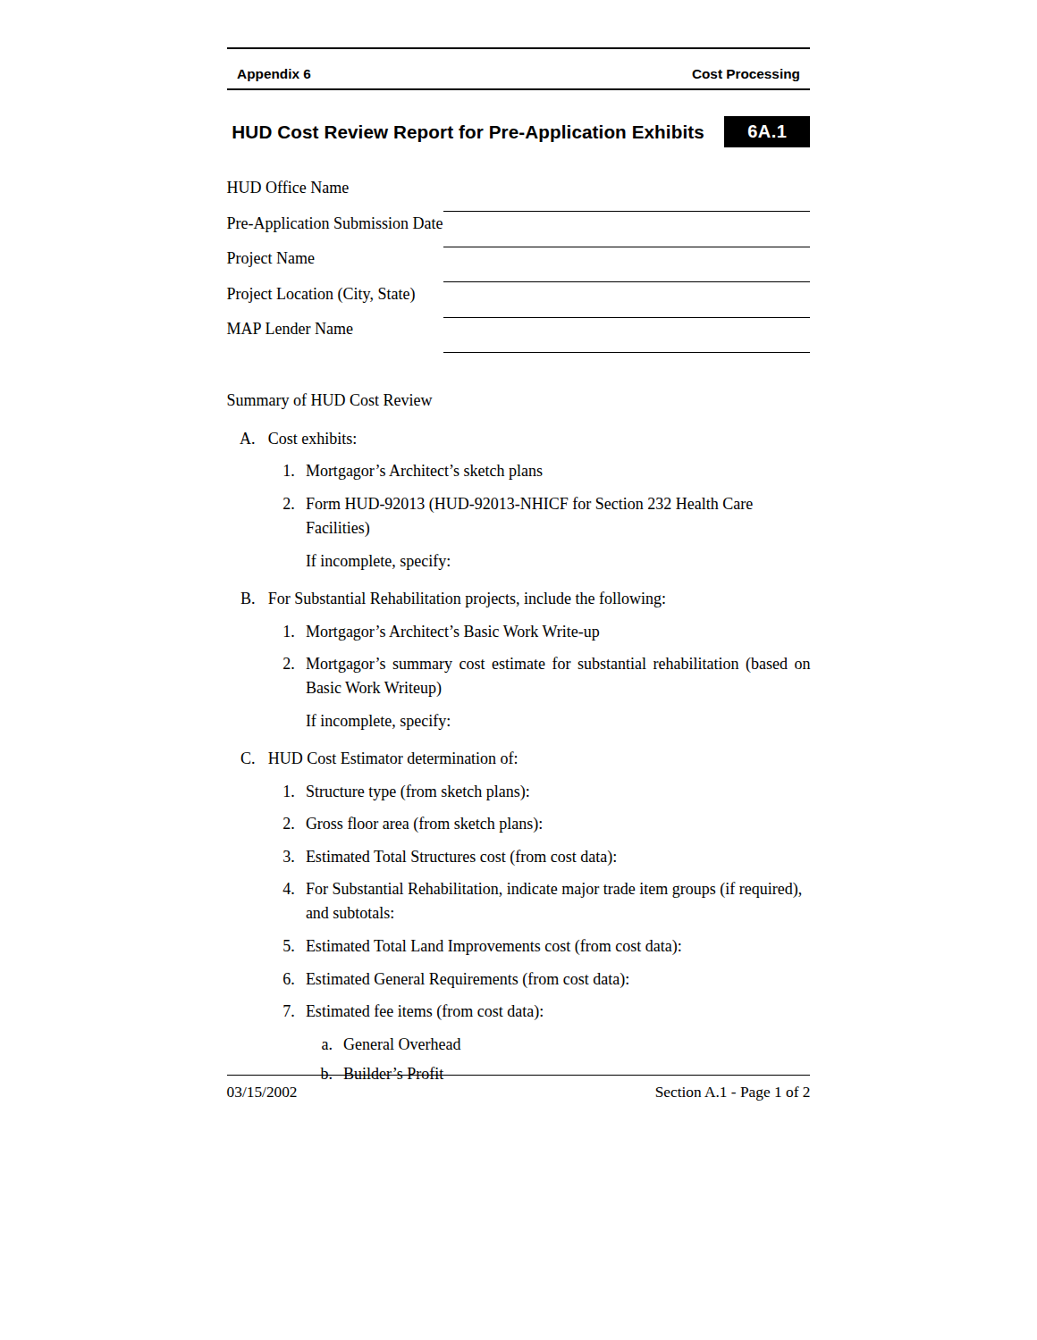Appendix 6 Cost Processing
HUD Cost Review Report for Pre-Application Exhibits
6A.1
| HUD Office Name | |
| Pre-Application Submission Date | |
| Project Name | |
| Project Location (City, State) | |
| MAP Lender Name | |
Summary of HUD Cost Review
Cost exhibits:
Mortgagor’s Architect’s sketch plans
Form HUD-92013 (HUD-92013-NHICF for Section 232 Health Care Facilities)
If incomplete, specify:
For Substantial Rehabilitation projects, include the following:
Mortgagor’s Architect’s Basic Work Write-up
Mortgagor’s summary cost estimate for substantial rehabilitation (based on Basic Work Writeup)
If incomplete, specify:
HUD Cost Estimator determination of:
Structure type (from sketch plans):
Gross floor area (from sketch plans):
Estimated Total Structures cost (from cost data):
For Substantial Rehabilitation, indicate major trade item groups (if required), and subtotals:
Estimated Total Land Improvements cost (from cost data):
Estimated General Requirements (from cost data):
Estimated fee items (from cost data):
General Overhead
Builder’s Profit
03/15/2002 Section A.1 - Page 1 of 2